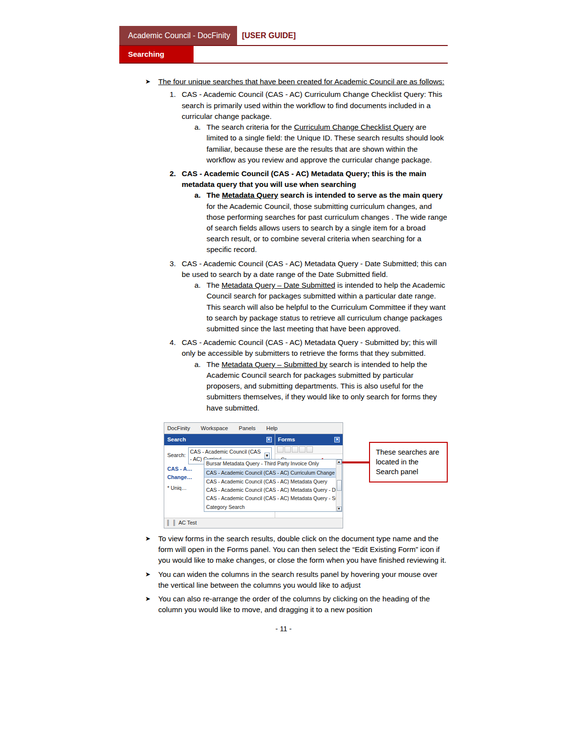Academic Council - DocFinity
[USER GUIDE]
Searching
The four unique searches that have been created for Academic Council are as follows:
CAS - Academic Council (CAS - AC) Curriculum Change Checklist Query: This search is primarily used within the workflow to find documents included in a curricular change package.
The search criteria for the Curriculum Change Checklist Query are limited to a single field: the Unique ID. These search results should look familiar, because these are the results that are shown within the workflow as you review and approve the curricular change package.
CAS - Academic Council (CAS - AC) Metadata Query; this is the main metadata query that you will use when searching
The Metadata Query search is intended to serve as the main query for the Academic Council, those submitting curriculum changes, and those performing searches for past curriculum changes . The wide range of search fields allows users to search by a single item for a broad search result, or to combine several criteria when searching for a specific record.
CAS - Academic Council (CAS - AC) Metadata Query - Date Submitted; this can be used to search by a date range of the Date Submitted field.
The Metadata Query – Date Submitted is intended to help the Academic Council search for packages submitted within a particular date range. This search will also be helpful to the Curriculum Committee if they want to search by package status to retrieve all curriculum change packages submitted since the last meeting that have been approved.
CAS - Academic Council (CAS - AC) Metadata Query - Submitted by; this will only be accessible by submitters to retrieve the forms that they submitted.
The Metadata Query – Submitted by search is intended to help the Academic Council search for packages submitted by particular proposers, and submitting departments. This is also useful for the submitters themselves, if they would like to only search for forms they have submitted.
DocFinity Workspace Panels Help
Search✕
Search:
CAS - Academic Council (CAS - AC) Curricul… ▼
CAS - A…
Change…
* Uniq…
Bursar Metadata Query - Third Party Invoice Only
CAS - Academic Council (CAS - AC) Curriculum Change Checklist Query
CAS - Academic Council (CAS - AC) Metadata Query
CAS - Academic Council (CAS - AC) Metadata Query - Date Submitted
CAS - Academic Council (CAS - AC) Metadata Query - Submitted By
Category Search
▲
▼
Forms✕
▸Cr…
║ ║ AC Test
These searches are located in the Search panel
To view forms in the search results, double click on the document type name and the form will open in the Forms panel. You can then select the “Edit Existing Form” icon if you would like to make changes, or close the form when you have finished reviewing it.
You can widen the columns in the search results panel by hovering your mouse over the vertical line between the columns you would like to adjust
You can also re-arrange the order of the columns by clicking on the heading of the column you would like to move, and dragging it to a new position
- 11 -